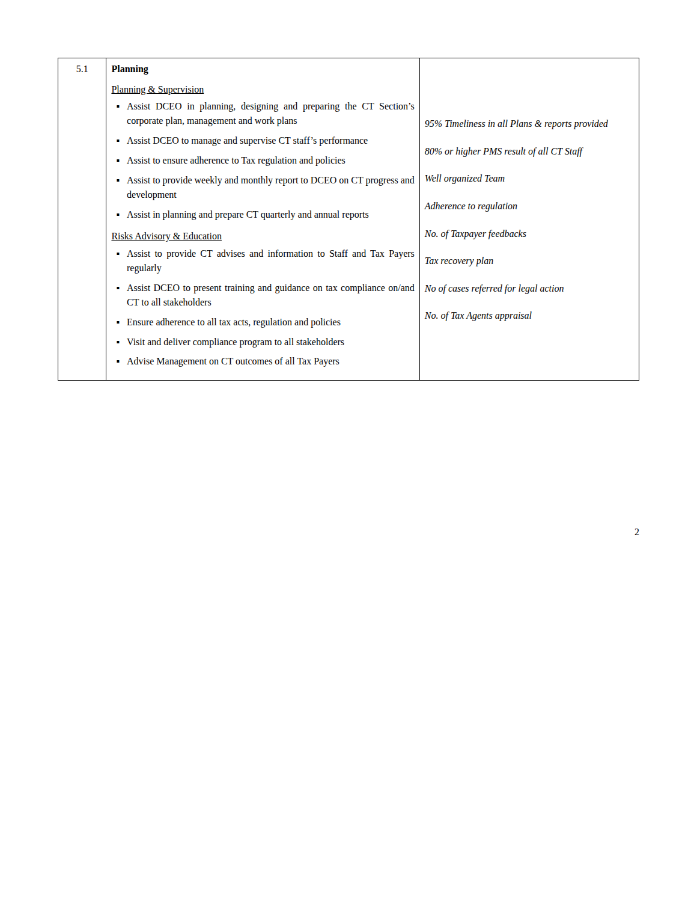| 5.1 | Planning Planning & Supervision Assist DCEO in planning, designing and preparing the CT Section’s corporate plan, management and work plans Assist DCEO to manage and supervise CT staff’s performance Assist to ensure adherence to Tax regulation and policies Assist to provide weekly and monthly report to DCEO on CT progress and development Assist in planning and prepare CT quarterly and annual reports Risks Advisory & Education Assist to provide CT advises and information to Staff and Tax Payers regularly Assist DCEO to present training and guidance on tax compliance on/and CT to all stakeholders Ensure adherence to all tax acts, regulation and policies Visit and deliver compliance program to all stakeholders Advise Management on CT outcomes of all Tax Payers | 95% Timeliness in all Plans & reports provided 80% or higher PMS result of all CT Staff Well organized Team Adherence to regulation No. of Taxpayer feedbacks Tax recovery plan No of cases referred for legal action No. of Tax Agents appraisal |
2